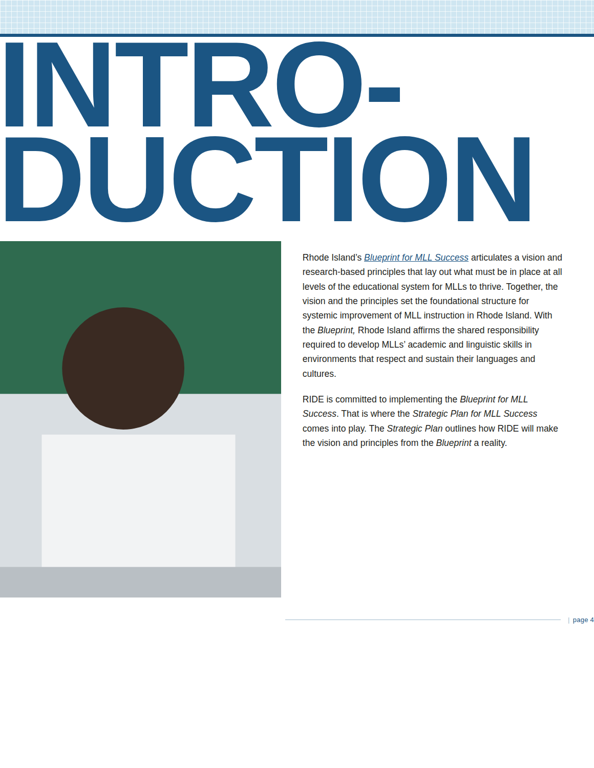Intro- duction
Rhode Island’s Blueprint for MLL Success articulates a vision and research-based principles that lay out what must be in place at all levels of the educational system for MLLs to thrive. Together, the vision and the principles set the foundational structure for systemic improvement of MLL instruction in Rhode Island. With the Blueprint, Rhode Island affirms the shared responsibility required to develop MLLs’ academic and linguistic skills in environments that respect and sustain their languages and cultures.
RIDE is committed to implementing the Blueprint for MLL Success. That is where the Strategic Plan for MLL Success comes into play. The Strategic Plan outlines how RIDE will make the vision and principles from the Blueprint a reality.
|page 4